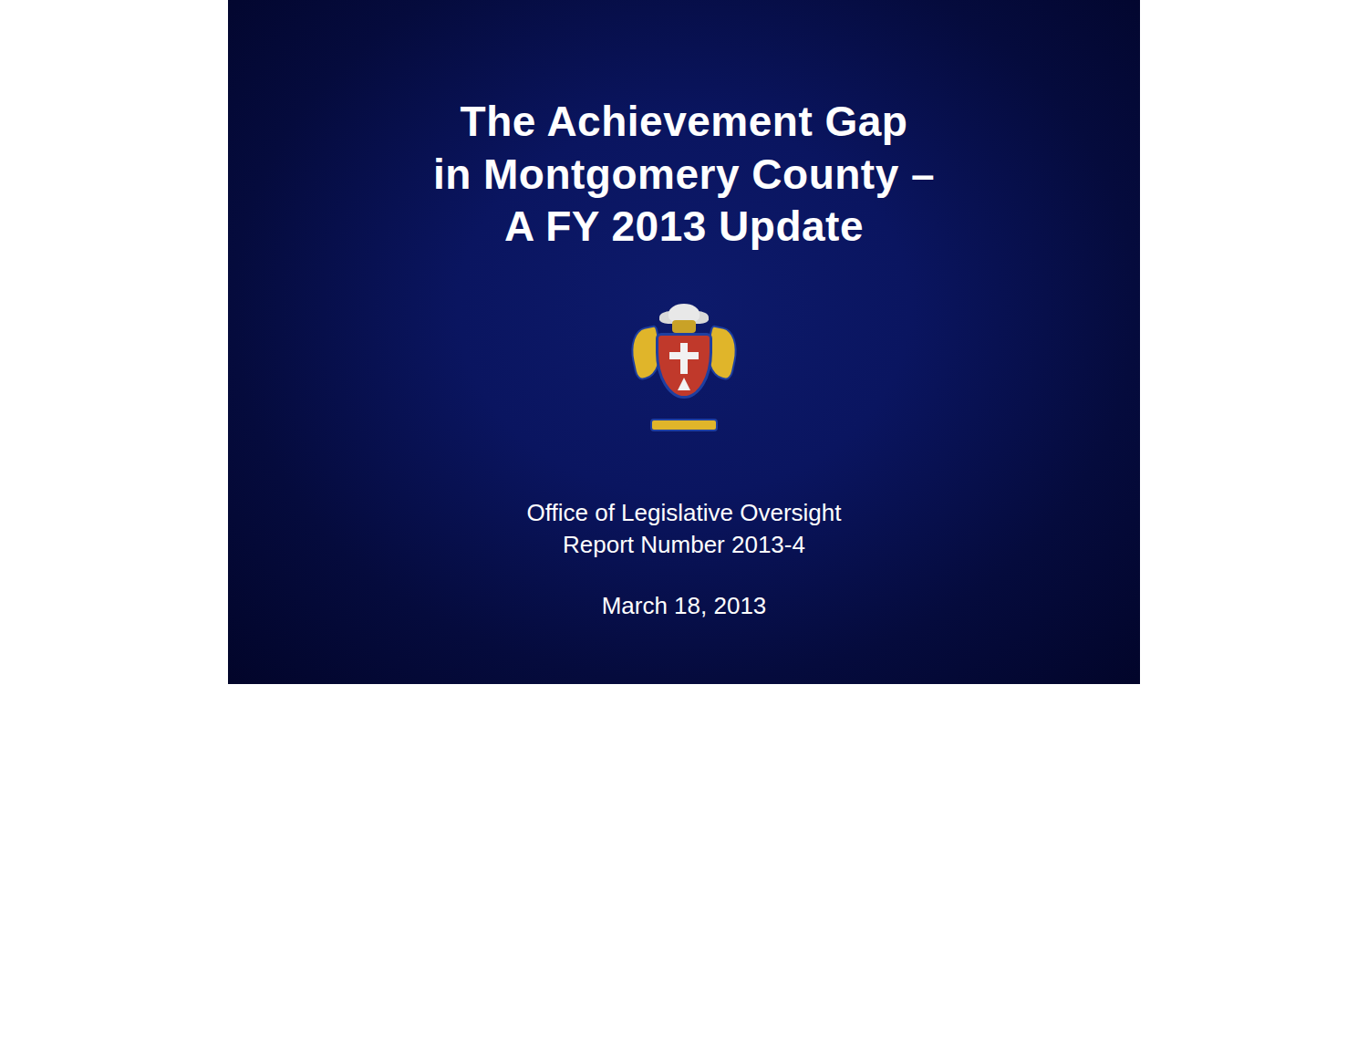The Achievement Gap
in Montgomery County –
A FY 2013 Update
Office of Legislative Oversight
Report Number 2013-4
March 18, 2013